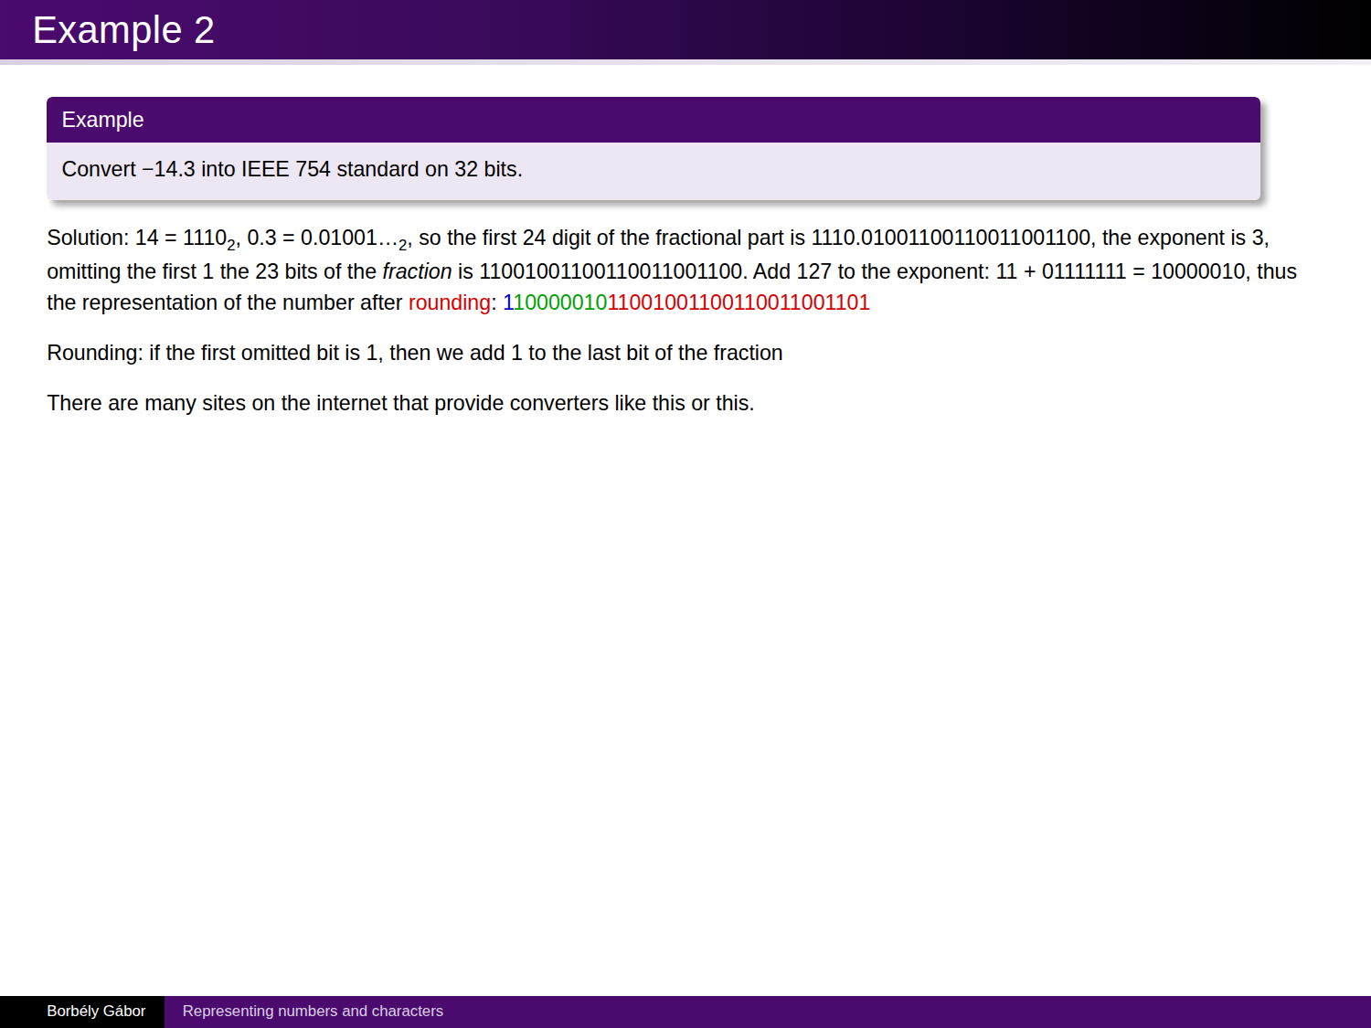Example 2
Example
Convert −14.3 into IEEE 754 standard on 32 bits.
Solution: 14 = 11102, 0.3 = 0.01001…2, so the first 24 digit of the fractional part is 1110.01001100110011001100, the exponent is 3, omitting the first 1 the 23 bits of the fraction is 11001001100110011001100. Add 127 to the exponent: 11 + 01111111 = 10000010, thus the representation of the number after rounding: 11000001011001001100110011001101
Rounding: if the first omitted bit is 1, then we add 1 to the last bit of the fraction
There are many sites on the internet that provide converters like this or this.
Borbély Gábor
Representing numbers and characters